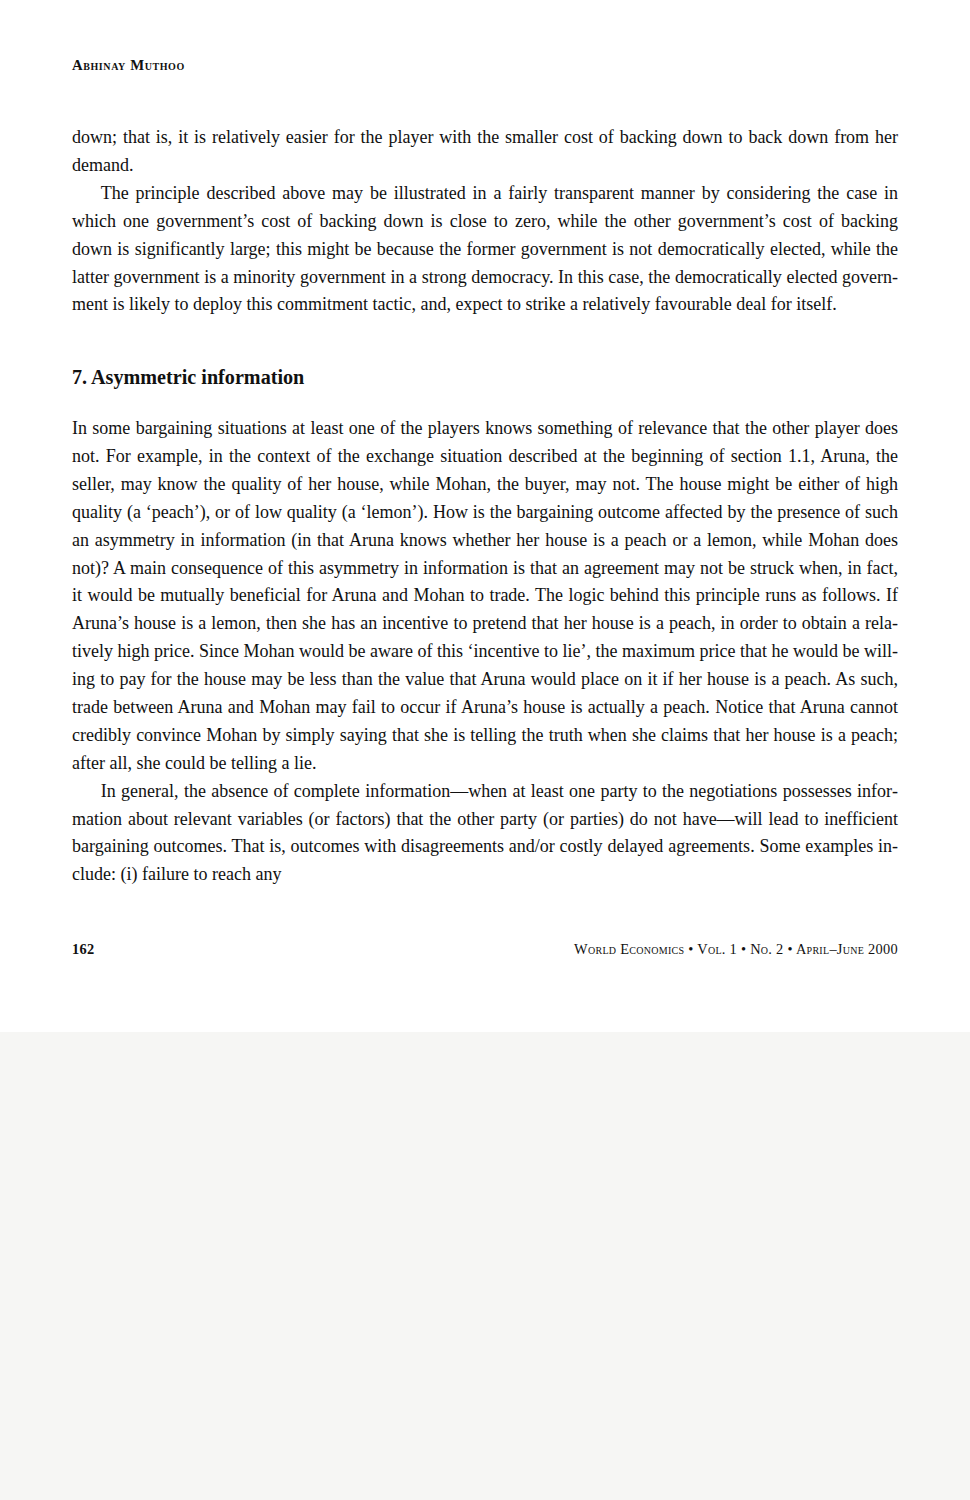Abhinay Muthoo
down; that is, it is relatively easier for the player with the smaller cost of backing down to back down from her demand.
The principle described above may be illustrated in a fairly transparent manner by considering the case in which one government’s cost of backing down is close to zero, while the other government’s cost of backing down is significantly large; this might be because the former government is not democratically elected, while the latter government is a minority government in a strong democracy. In this case, the democratically elected government is likely to deploy this commitment tactic, and, expect to strike a relatively favourable deal for itself.
7. Asymmetric information
In some bargaining situations at least one of the players knows something of relevance that the other player does not. For example, in the context of the exchange situation described at the beginning of section 1.1, Aruna, the seller, may know the quality of her house, while Mohan, the buyer, may not. The house might be either of high quality (a ‘peach’), or of low quality (a ‘lemon’). How is the bargaining outcome affected by the presence of such an asymmetry in information (in that Aruna knows whether her house is a peach or a lemon, while Mohan does not)? A main consequence of this asymmetry in information is that an agreement may not be struck when, in fact, it would be mutually beneficial for Aruna and Mohan to trade. The logic behind this principle runs as follows. If Aruna’s house is a lemon, then she has an incentive to pretend that her house is a peach, in order to obtain a relatively high price. Since Mohan would be aware of this ‘incentive to lie’, the maximum price that he would be willing to pay for the house may be less than the value that Aruna would place on it if her house is a peach. As such, trade between Aruna and Mohan may fail to occur if Aruna’s house is actually a peach. Notice that Aruna cannot credibly convince Mohan by simply saying that she is telling the truth when she claims that her house is a peach; after all, she could be telling a lie.
In general, the absence of complete information—when at least one party to the negotiations possesses information about relevant variables (or factors) that the other party (or parties) do not have—will lead to inefficient bargaining outcomes. That is, outcomes with disagreements and/or costly delayed agreements. Some examples include: (i) failure to reach any
162 World Economics • Vol. 1 • No. 2 • April–June 2000